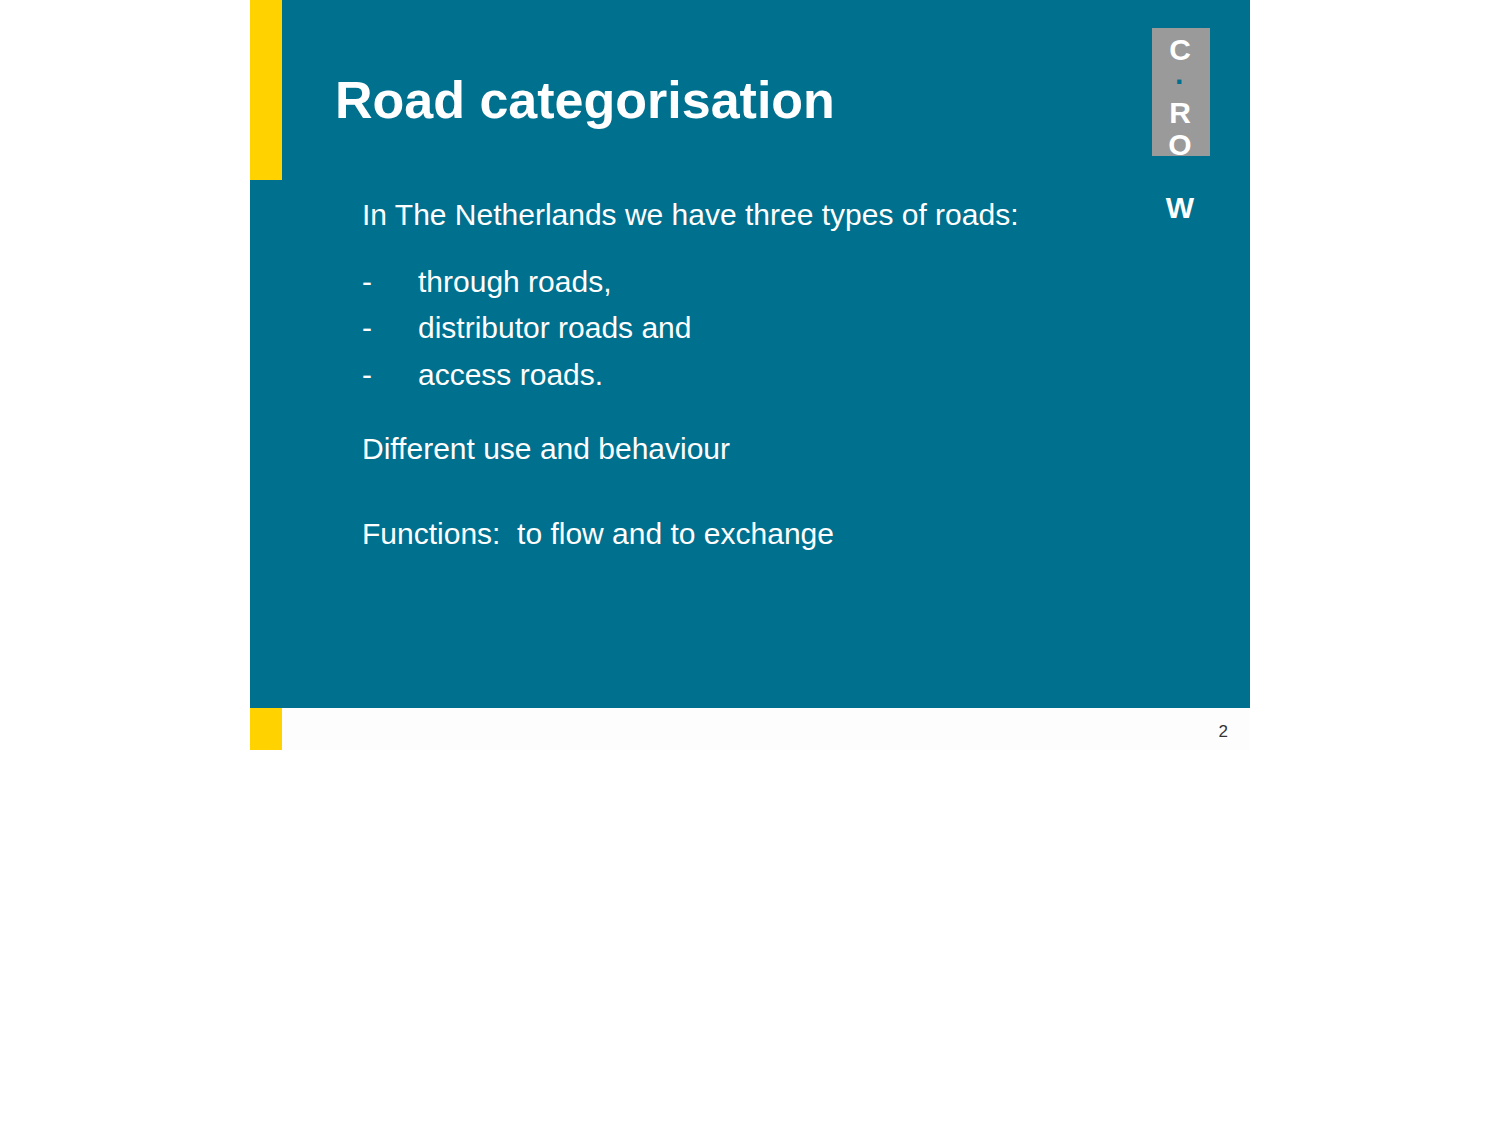C·R O·W
Road categorisation
In The Netherlands we have three types of roads:
through roads,
distributor roads and
access roads.
Different use and behaviour
Functions: to flow and to exchange
2